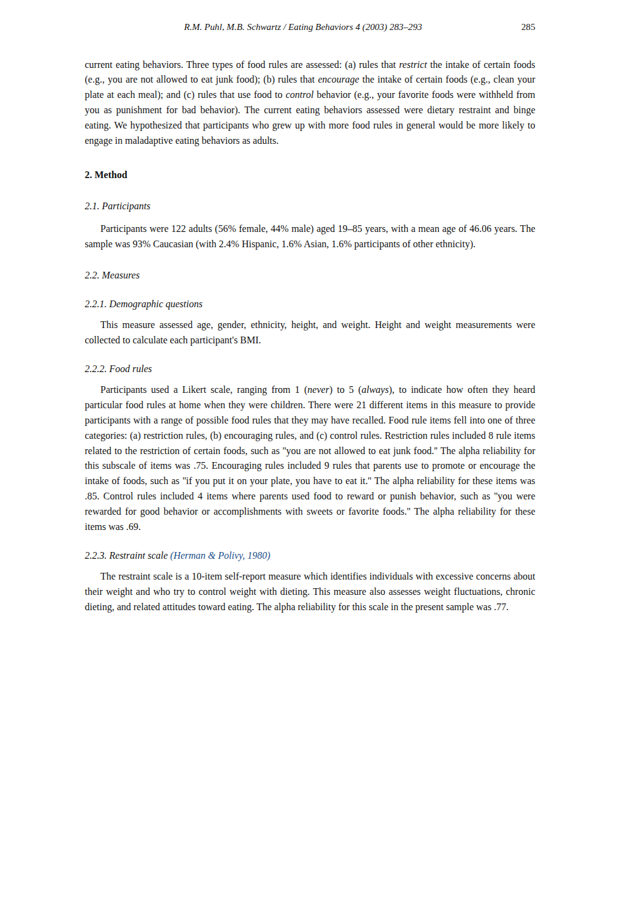R.M. Puhl, M.B. Schwartz / Eating Behaviors 4 (2003) 283–293 285
current eating behaviors. Three types of food rules are assessed: (a) rules that restrict the intake of certain foods (e.g., you are not allowed to eat junk food); (b) rules that encourage the intake of certain foods (e.g., clean your plate at each meal); and (c) rules that use food to control behavior (e.g., your favorite foods were withheld from you as punishment for bad behavior). The current eating behaviors assessed were dietary restraint and binge eating. We hypothesized that participants who grew up with more food rules in general would be more likely to engage in maladaptive eating behaviors as adults.
2. Method
2.1. Participants
Participants were 122 adults (56% female, 44% male) aged 19–85 years, with a mean age of 46.06 years. The sample was 93% Caucasian (with 2.4% Hispanic, 1.6% Asian, 1.6% participants of other ethnicity).
2.2. Measures
2.2.1. Demographic questions
This measure assessed age, gender, ethnicity, height, and weight. Height and weight measurements were collected to calculate each participant's BMI.
2.2.2. Food rules
Participants used a Likert scale, ranging from 1 (never) to 5 (always), to indicate how often they heard particular food rules at home when they were children. There were 21 different items in this measure to provide participants with a range of possible food rules that they may have recalled. Food rule items fell into one of three categories: (a) restriction rules, (b) encouraging rules, and (c) control rules. Restriction rules included 8 rule items related to the restriction of certain foods, such as ''you are not allowed to eat junk food.'' The alpha reliability for this subscale of items was .75. Encouraging rules included 9 rules that parents use to promote or encourage the intake of foods, such as ''if you put it on your plate, you have to eat it.'' The alpha reliability for these items was .85. Control rules included 4 items where parents used food to reward or punish behavior, such as ''you were rewarded for good behavior or accomplishments with sweets or favorite foods.'' The alpha reliability for these items was .69.
2.2.3. Restraint scale (Herman & Polivy, 1980)
The restraint scale is a 10-item self-report measure which identifies individuals with excessive concerns about their weight and who try to control weight with dieting. This measure also assesses weight fluctuations, chronic dieting, and related attitudes toward eating. The alpha reliability for this scale in the present sample was .77.